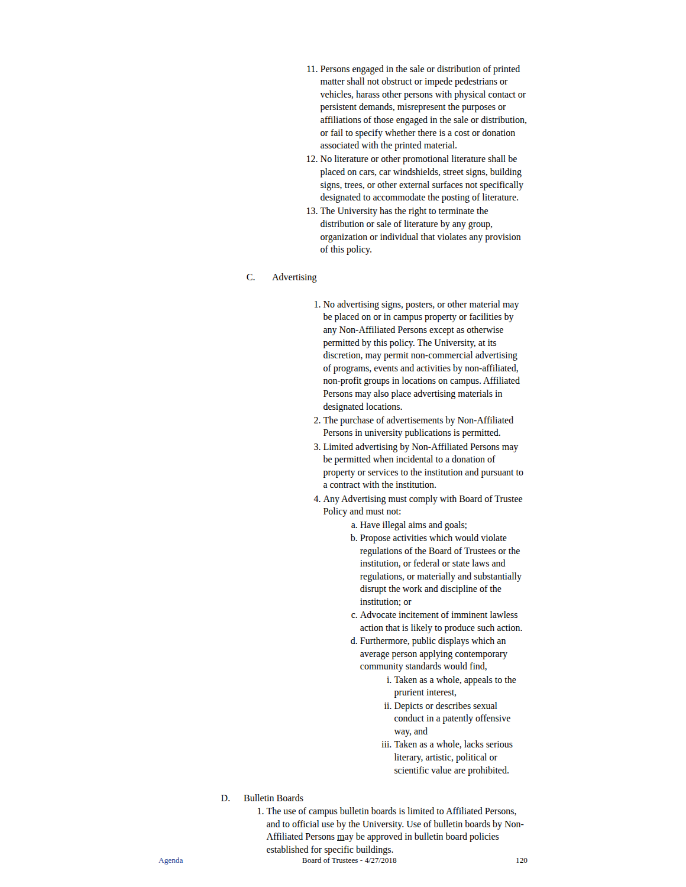Persons engaged in the sale or distribution of printed matter shall not obstruct or impede pedestrians or vehicles, harass other persons with physical contact or persistent demands, misrepresent the purposes or affiliations of those engaged in the sale or distribution, or fail to specify whether there is a cost or donation associated with the printed material.
No literature or other promotional literature shall be placed on cars, car windshields, street signs, building signs, trees, or other external surfaces not specifically designated to accommodate the posting of literature.
The University has the right to terminate the distribution or sale of literature by any group, organization or individual that violates any provision of this policy.
C. Advertising
No advertising signs, posters, or other material may be placed on or in campus property or facilities by any Non-Affiliated Persons except as otherwise permitted by this policy. The University, at its discretion, may permit non-commercial advertising of programs, events and activities by non-affiliated, non-profit groups in locations on campus. Affiliated Persons may also place advertising materials in designated locations.
The purchase of advertisements by Non-Affiliated Persons in university publications is permitted.
Limited advertising by Non-Affiliated Persons may be permitted when incidental to a donation of property or services to the institution and pursuant to a contract with the institution.
Any Advertising must comply with Board of Trustee Policy and must not:
Have illegal aims and goals;
Propose activities which would violate regulations of the Board of Trustees or the institution, or federal or state laws and regulations, or materially and substantially disrupt the work and discipline of the institution; or
Advocate incitement of imminent lawless action that is likely to produce such action.
Furthermore, public displays which an average person applying contemporary community standards would find,
Taken as a whole, appeals to the prurient interest,
Depicts or describes sexual conduct in a patently offensive way, and
Taken as a whole, lacks serious literary, artistic, political or scientific value are prohibited.
D. Bulletin Boards
The use of campus bulletin boards is limited to Affiliated Persons, and to official use by the University. Use of bulletin boards by Non-Affiliated Persons may be approved in bulletin board policies established for specific buildings.
Agenda 120
Board of Trustees - 4/27/2018